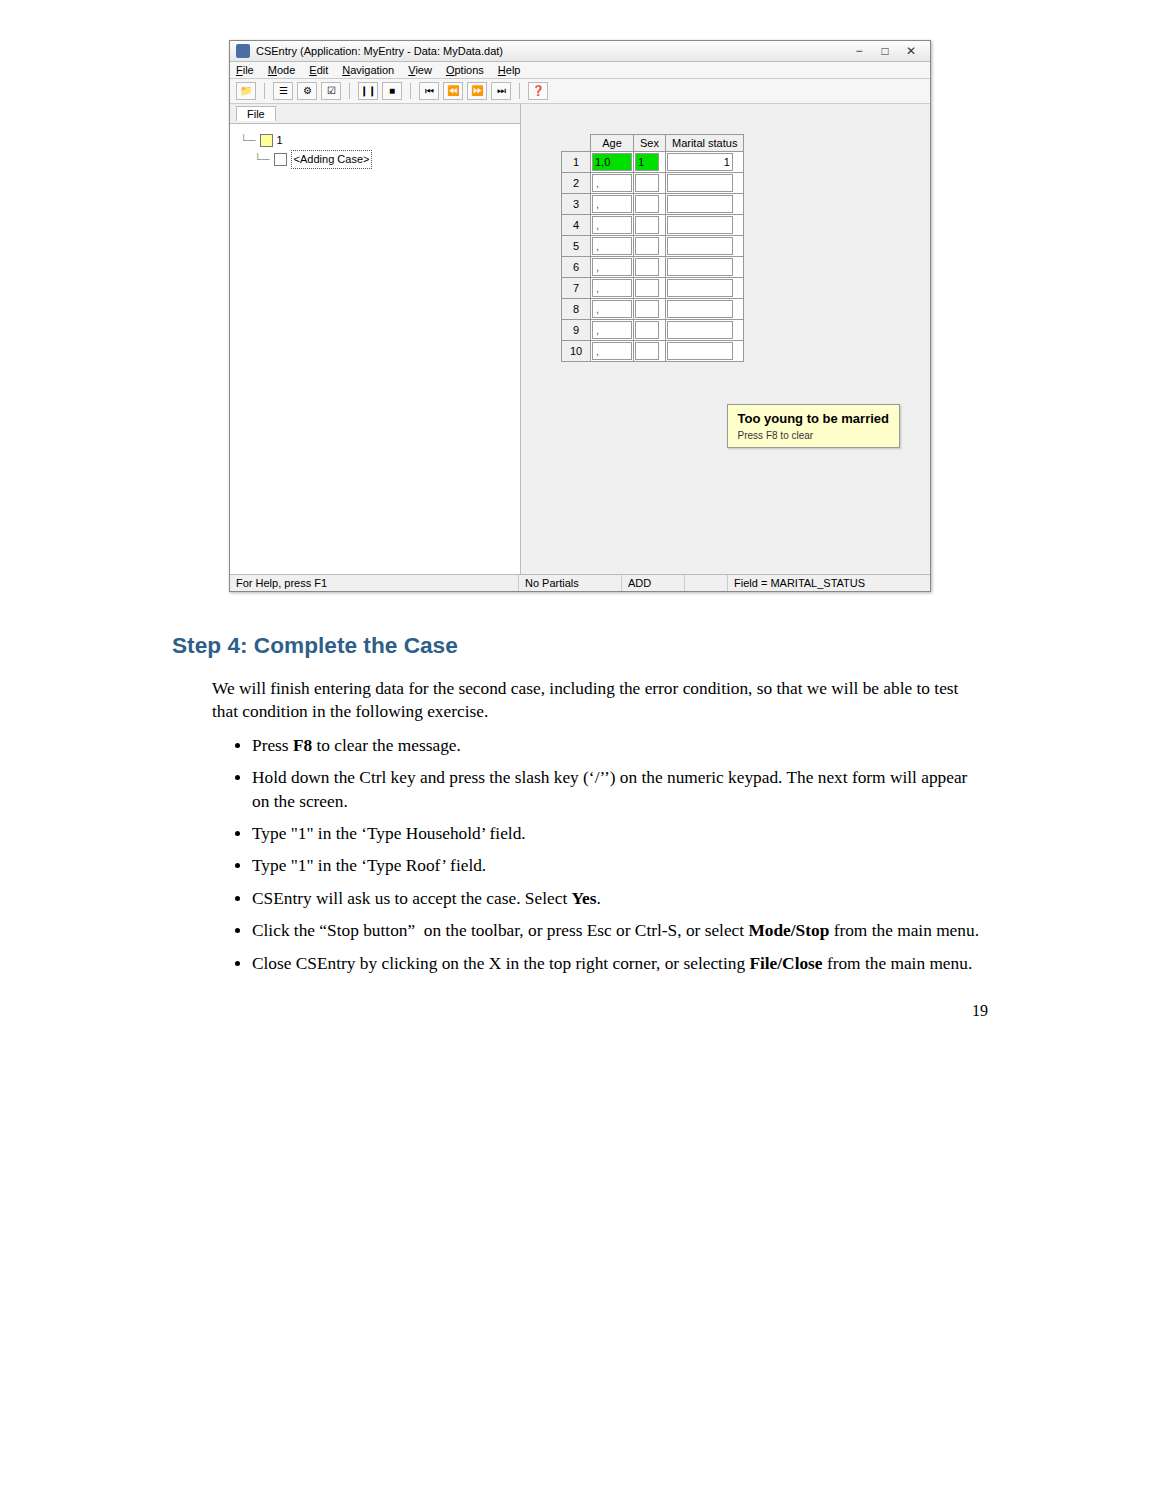CSEntry (Application: MyEntry - Data: MyData.dat)
−□✕
File Mode Edit Navigation View Options Help
📁 ☰ ⚙ ☑ ❙❙ ■ ⏮ ⏪ ⏩ ⏭ ❓
File
└─ 1
└─ <Adding Case>
| | Age | Sex | Marital status |
| --- | --- | --- | --- |
| 1 | 1,0 | 1 | 1 |
| 2 | | | |
| 3 | | | |
| 4 | | | |
| 5 | | | |
| 6 | | | |
| 7 | | | |
| 8 | | | |
| 9 | | | |
| 10 | | | |
Too young to be married
Press F8 to clear
For Help, press F1
No Partials
ADD
Field = MARITAL_STATUS
Step 4: Complete the Case
We will finish entering data for the second case, including the error condition, so that we will be able to test that condition in the following exercise.
Press F8 to clear the message.
Hold down the Ctrl key and press the slash key (‘/’’) on the numeric keypad. The next form will appear on the screen.
Type "1" in the ‘Type Household’ field.
Type "1" in the ‘Type Roof’ field.
CSEntry will ask us to accept the case. Select Yes.
Click the “Stop button” on the toolbar, or press Esc or Ctrl-S, or select Mode/Stop from the main menu.
Close CSEntry by clicking on the X in the top right corner, or selecting File/Close from the main menu.
19